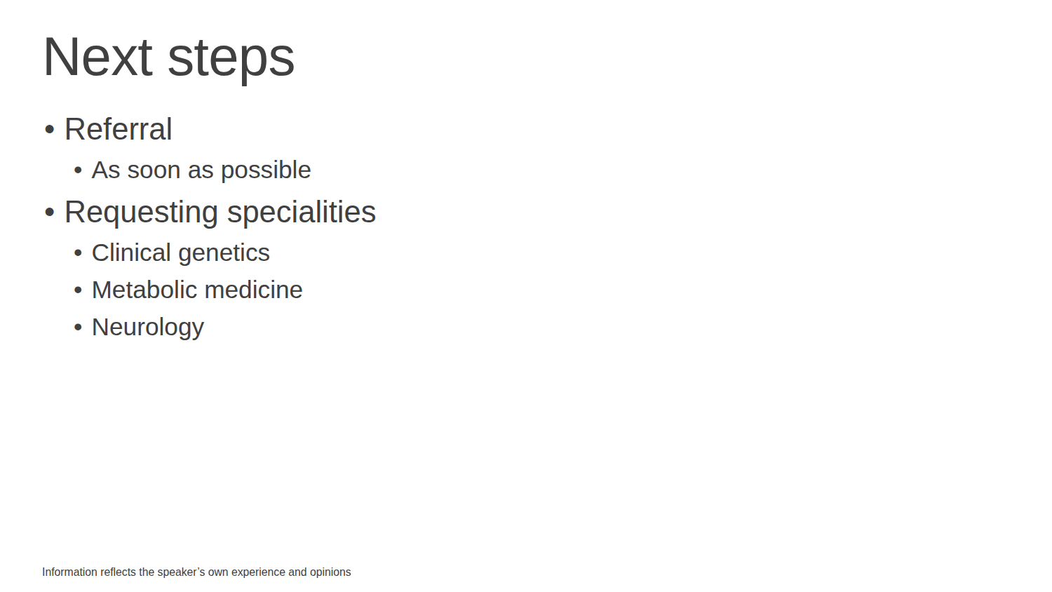Next steps
Referral
As soon as possible
Requesting specialities
Clinical genetics
Metabolic medicine
Neurology
Information reflects the speaker’s own experience and opinions